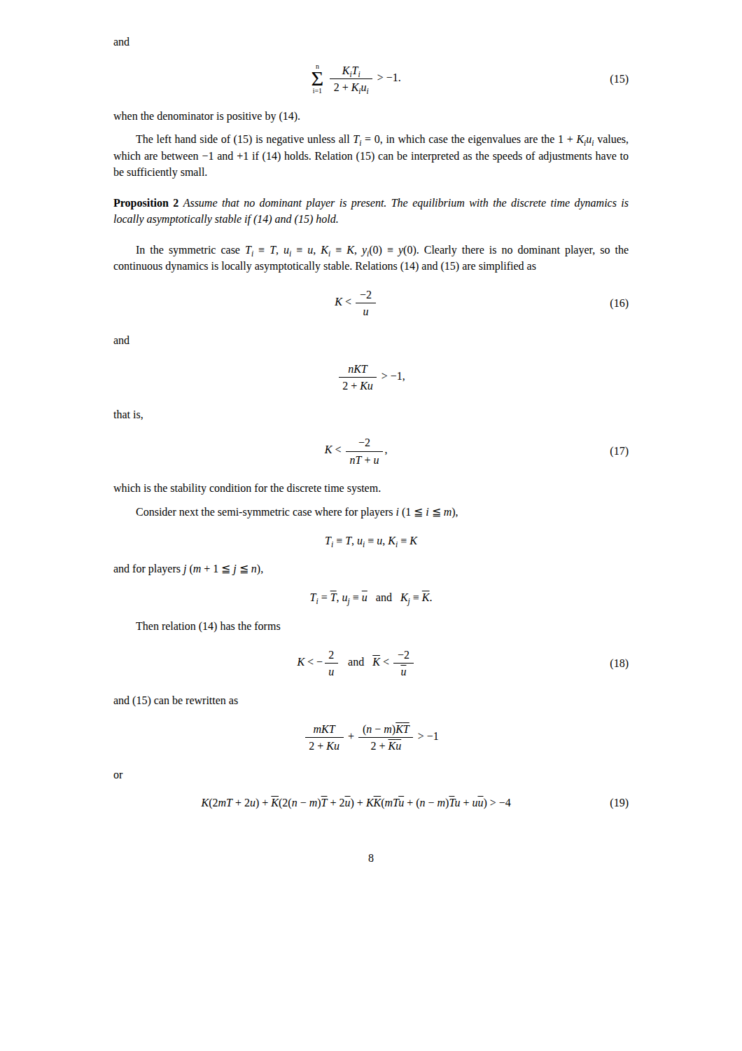and
nΣi=1 KiTi 2 + Kiui > −1.
(15)
when the denominator is positive by (14).
The left hand side of (15) is negative unless all Ti = 0, in which case the eigenvalues are the 1 + Kiui values, which are between −1 and +1 if (14) holds. Relation (15) can be interpreted as the speeds of adjustments have to be sufficiently small.
Proposition 2 Assume that no dominant player is present. The equilibrium with the discrete time dynamics is locally asymptotically stable if (14) and (15) hold.
In the symmetric case Ti ≡ T, ui ≡ u, Ki ≡ K, yi(0) ≡ y(0). Clearly there is no dominant player, so the continuous dynamics is locally asymptotically stable. Relations (14) and (15) are simplified as
K < −2 u
(16)
and
nKT 2 + Ku > −1,
that is,
K < −2 nT + u,
(17)
which is the stability condition for the discrete time system.
Consider next the semi-symmetric case where for players i (1 ≦ i ≦ m),
Ti ≡ T, ui ≡ u, Ki ≡ K
and for players j (m + 1 ≦ j ≦ n),
Ti = T, uj ≡ u and Kj ≡ K.
Then relation (14) has the forms
K < −2 u and K < −2 u
(18)
and (15) can be rewritten as
mKT 2 + Ku + (n − m)KT 2 + Ku > −1
or
K(2mT + 2u) + K(2(n − m)T + 2u) + KK(mT u + (n − m)Tu + uu) > −4
(19)
8